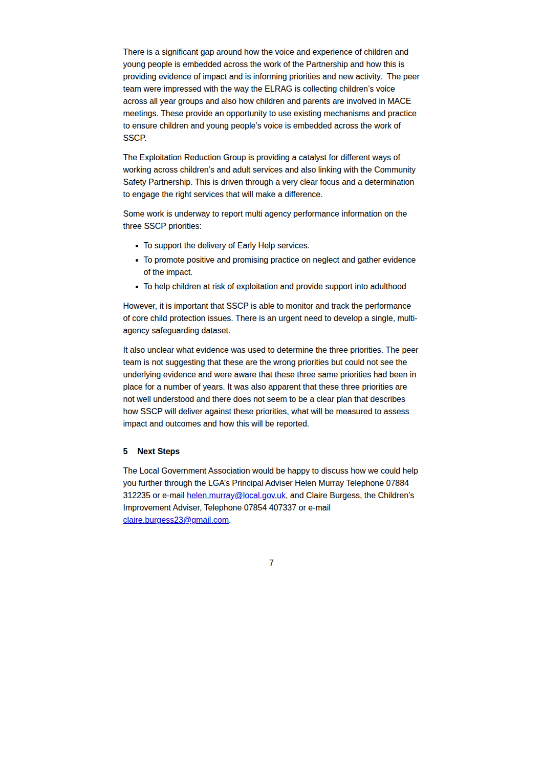There is a significant gap around how the voice and experience of children and young people is embedded across the work of the Partnership and how this is providing evidence of impact and is informing priorities and new activity. The peer team were impressed with the way the ELRAG is collecting children’s voice across all year groups and also how children and parents are involved in MACE meetings. These provide an opportunity to use existing mechanisms and practice to ensure children and young people’s voice is embedded across the work of SSCP.
The Exploitation Reduction Group is providing a catalyst for different ways of working across children’s and adult services and also linking with the Community Safety Partnership. This is driven through a very clear focus and a determination to engage the right services that will make a difference.
Some work is underway to report multi agency performance information on the three SSCP priorities:
To support the delivery of Early Help services.
To promote positive and promising practice on neglect and gather evidence of the impact.
To help children at risk of exploitation and provide support into adulthood
However, it is important that SSCP is able to monitor and track the performance of core child protection issues. There is an urgent need to develop a single, multi-agency safeguarding dataset.
It also unclear what evidence was used to determine the three priorities. The peer team is not suggesting that these are the wrong priorities but could not see the underlying evidence and were aware that these three same priorities had been in place for a number of years. It was also apparent that these three priorities are not well understood and there does not seem to be a clear plan that describes how SSCP will deliver against these priorities, what will be measured to assess impact and outcomes and how this will be reported.
5 Next Steps
The Local Government Association would be happy to discuss how we could help you further through the LGA’s Principal Adviser Helen Murray Telephone 07884 312235 or e-mail helen.murray@local.gov.uk, and Claire Burgess, the Children’s Improvement Adviser, Telephone 07854 407337 or e-mail claire.burgess23@gmail.com.
7